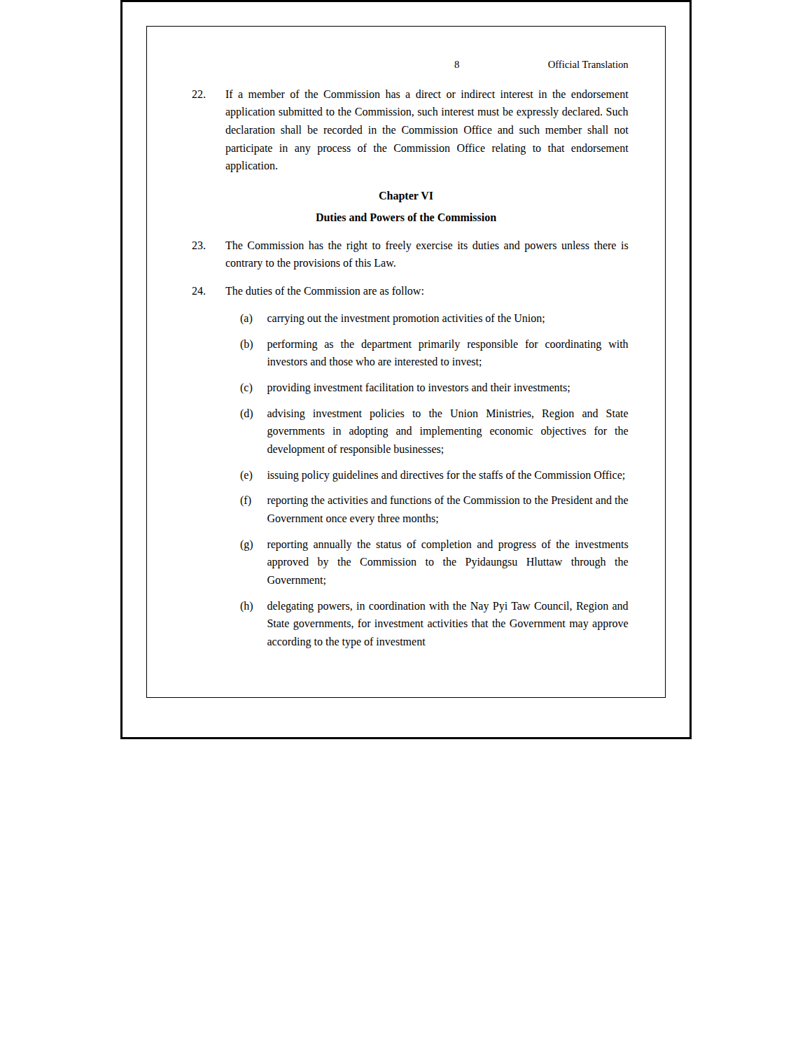8
Official Translation
22.
If a member of the Commission has a direct or indirect interest in the endorsement application submitted to the Commission, such interest must be expressly declared. Such declaration shall be recorded in the Commission Office and such member shall not participate in any process of the Commission Office relating to that endorsement application.
Chapter VI
Duties and Powers of the Commission
23.
The Commission has the right to freely exercise its duties and powers unless there is contrary to the provisions of this Law.
24.
The duties of the Commission are as follow:
(a)
carrying out the investment promotion activities of the Union;
(b)
performing as the department primarily responsible for coordinating with investors and those who are interested to invest;
(c)
providing investment facilitation to investors and their investments;
(d)
advising investment policies to the Union Ministries, Region and State governments in adopting and implementing economic objectives for the development of responsible businesses;
(e)
issuing policy guidelines and directives for the staffs of the Commission Office;
(f)
reporting the activities and functions of the Commission to the President and the Government once every three months;
(g)
reporting annually the status of completion and progress of the investments approved by the Commission to the Pyidaungsu Hluttaw through the Government;
(h)
delegating powers, in coordination with the Nay Pyi Taw Council, Region and State governments, for investment activities that the Government may approve according to the type of investment